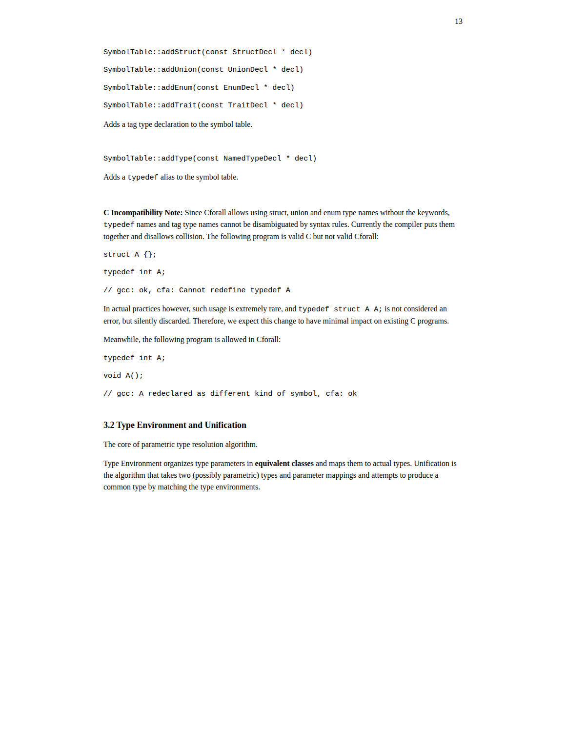13
SymbolTable::addStruct(const StructDecl * decl)
SymbolTable::addUnion(const UnionDecl * decl)
SymbolTable::addEnum(const EnumDecl * decl)
SymbolTable::addTrait(const TraitDecl * decl)
Adds a tag type declaration to the symbol table.
SymbolTable::addType(const NamedTypeDecl * decl)
Adds a typedef alias to the symbol table.
C Incompatibility Note: Since Cforall allows using struct, union and enum type names without the keywords, typedef names and tag type names cannot be disambiguated by syntax rules. Currently the compiler puts them together and disallows collision. The following program is valid C but not valid Cforall:
struct A {};
typedef int A;
// gcc: ok, cfa: Cannot redefine typedef A
In actual practices however, such usage is extremely rare, and typedef struct A A; is not considered an error, but silently discarded. Therefore, we expect this change to have minimal impact on existing C programs.
Meanwhile, the following program is allowed in Cforall:
typedef int A;
void A();
// gcc: A redeclared as different kind of symbol, cfa: ok
3.2 Type Environment and Unification
The core of parametric type resolution algorithm.
Type Environment organizes type parameters in equivalent classes and maps them to actual types. Unification is the algorithm that takes two (possibly parametric) types and parameter mappings and attempts to produce a common type by matching the type environments.